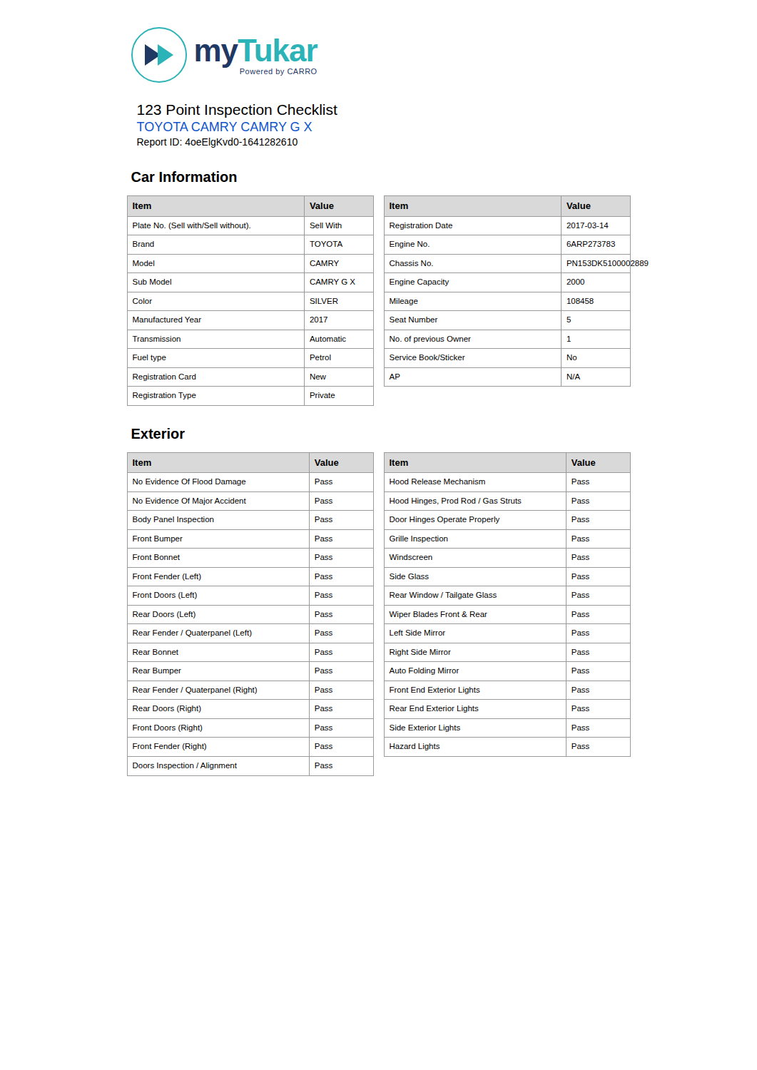myTukar
Powered by CARRO
123 Point Inspection Checklist
TOYOTA CAMRY CAMRY G X
Report ID: 4oeElgKvd0-1641282610
Car Information
| Item | Value |
| --- | --- |
| Plate No. (Sell with/Sell without). | Sell With |
| Brand | TOYOTA |
| Model | CAMRY |
| Sub Model | CAMRY G X |
| Color | SILVER |
| Manufactured Year | 2017 |
| Transmission | Automatic |
| Fuel type | Petrol |
| Registration Card | New |
| Registration Type | Private |
| Item | Value |
| --- | --- |
| Registration Date | 2017-03-14 |
| Engine No. | 6ARP273783 |
| Chassis No. | PN153DK5100002889 |
| Engine Capacity | 2000 |
| Mileage | 108458 |
| Seat Number | 5 |
| No. of previous Owner | 1 |
| Service Book/Sticker | No |
| AP | N/A |
Exterior
| Item | Value |
| --- | --- |
| No Evidence Of Flood Damage | Pass |
| No Evidence Of Major Accident | Pass |
| Body Panel Inspection | Pass |
| Front Bumper | Pass |
| Front Bonnet | Pass |
| Front Fender (Left) | Pass |
| Front Doors (Left) | Pass |
| Rear Doors (Left) | Pass |
| Rear Fender / Quaterpanel (Left) | Pass |
| Rear Bonnet | Pass |
| Rear Bumper | Pass |
| Rear Fender / Quaterpanel (Right) | Pass |
| Rear Doors (Right) | Pass |
| Front Doors (Right) | Pass |
| Front Fender (Right) | Pass |
| Doors Inspection / Alignment | Pass |
| Item | Value |
| --- | --- |
| Hood Release Mechanism | Pass |
| Hood Hinges, Prod Rod / Gas Struts | Pass |
| Door Hinges Operate Properly | Pass |
| Grille Inspection | Pass |
| Windscreen | Pass |
| Side Glass | Pass |
| Rear Window / Tailgate Glass | Pass |
| Wiper Blades Front & Rear | Pass |
| Left Side Mirror | Pass |
| Right Side Mirror | Pass |
| Auto Folding Mirror | Pass |
| Front End Exterior Lights | Pass |
| Rear End Exterior Lights | Pass |
| Side Exterior Lights | Pass |
| Hazard Lights | Pass |